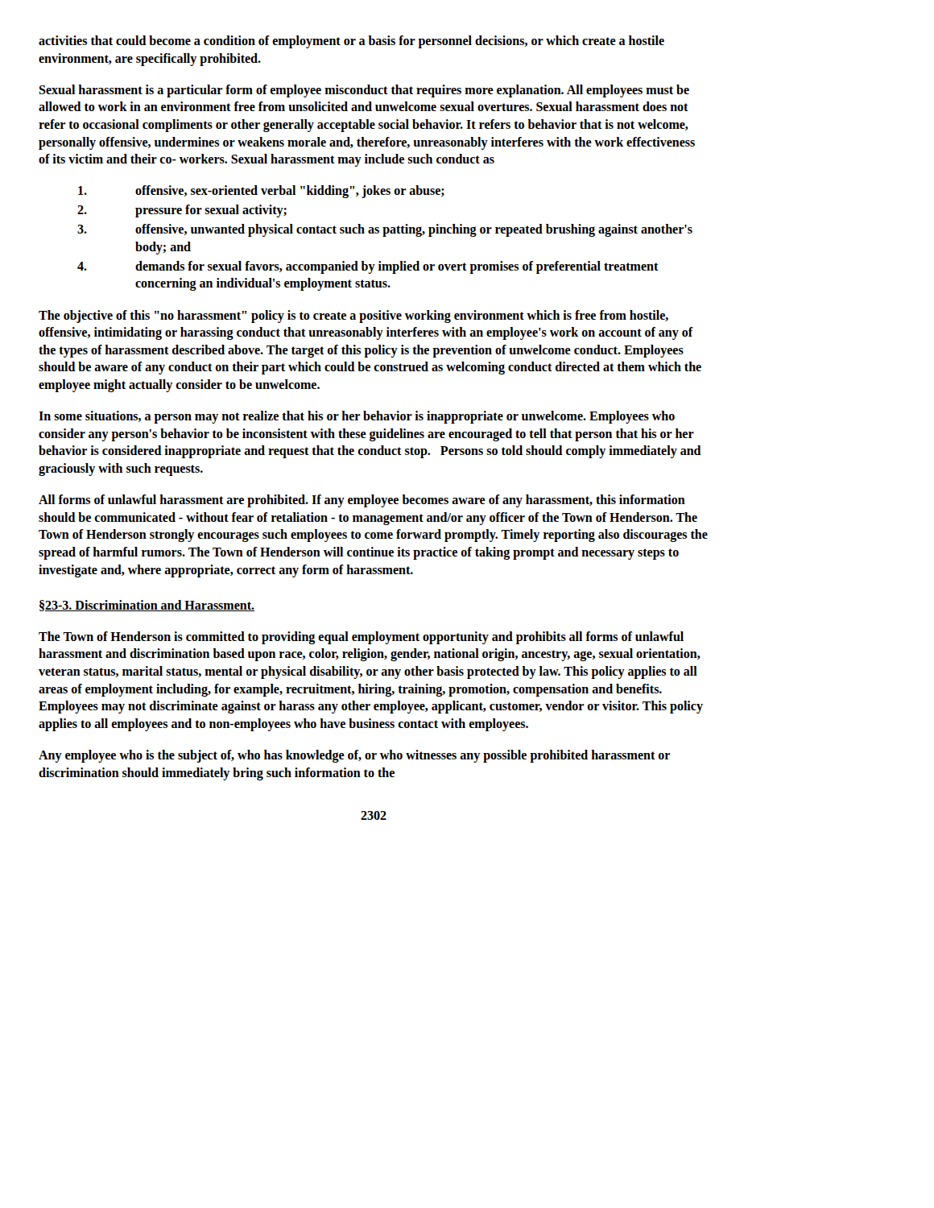activities that could become a condition of employment or a basis for personnel decisions, or which create a hostile environment, are specifically prohibited.
Sexual harassment is a particular form of employee misconduct that requires more explanation. All employees must be allowed to work in an environment free from unsolicited and unwelcome sexual overtures. Sexual harassment does not refer to occasional compliments or other generally acceptable social behavior. It refers to behavior that is not welcome, personally offensive, undermines or weakens morale and, therefore, unreasonably interferes with the work effectiveness of its victim and their co- workers. Sexual harassment may include such conduct as
1. offensive, sex-oriented verbal "kidding", jokes or abuse;
2. pressure for sexual activity;
3. offensive, unwanted physical contact such as patting, pinching or repeated brushing against another's body; and
4. demands for sexual favors, accompanied by implied or overt promises of preferential treatment concerning an individual's employment status.
The objective of this "no harassment" policy is to create a positive working environment which is free from hostile, offensive, intimidating or harassing conduct that unreasonably interferes with an employee's work on account of any of the types of harassment described above. The target of this policy is the prevention of unwelcome conduct. Employees should be aware of any conduct on their part which could be construed as welcoming conduct directed at them which the employee might actually consider to be unwelcome.
In some situations, a person may not realize that his or her behavior is inappropriate or unwelcome. Employees who consider any person's behavior to be inconsistent with these guidelines are encouraged to tell that person that his or her behavior is considered inappropriate and request that the conduct stop. Persons so told should comply immediately and graciously with such requests.
All forms of unlawful harassment are prohibited. If any employee becomes aware of any harassment, this information should be communicated - without fear of retaliation - to management and/or any officer of the Town of Henderson. The Town of Henderson strongly encourages such employees to come forward promptly. Timely reporting also discourages the spread of harmful rumors. The Town of Henderson will continue its practice of taking prompt and necessary steps to investigate and, where appropriate, correct any form of harassment.
§23-3. Discrimination and Harassment.
The Town of Henderson is committed to providing equal employment opportunity and prohibits all forms of unlawful harassment and discrimination based upon race, color, religion, gender, national origin, ancestry, age, sexual orientation, veteran status, marital status, mental or physical disability, or any other basis protected by law. This policy applies to all areas of employment including, for example, recruitment, hiring, training, promotion, compensation and benefits. Employees may not discriminate against or harass any other employee, applicant, customer, vendor or visitor. This policy applies to all employees and to non-employees who have business contact with employees.
Any employee who is the subject of, who has knowledge of, or who witnesses any possible prohibited harassment or discrimination should immediately bring such information to the
2302